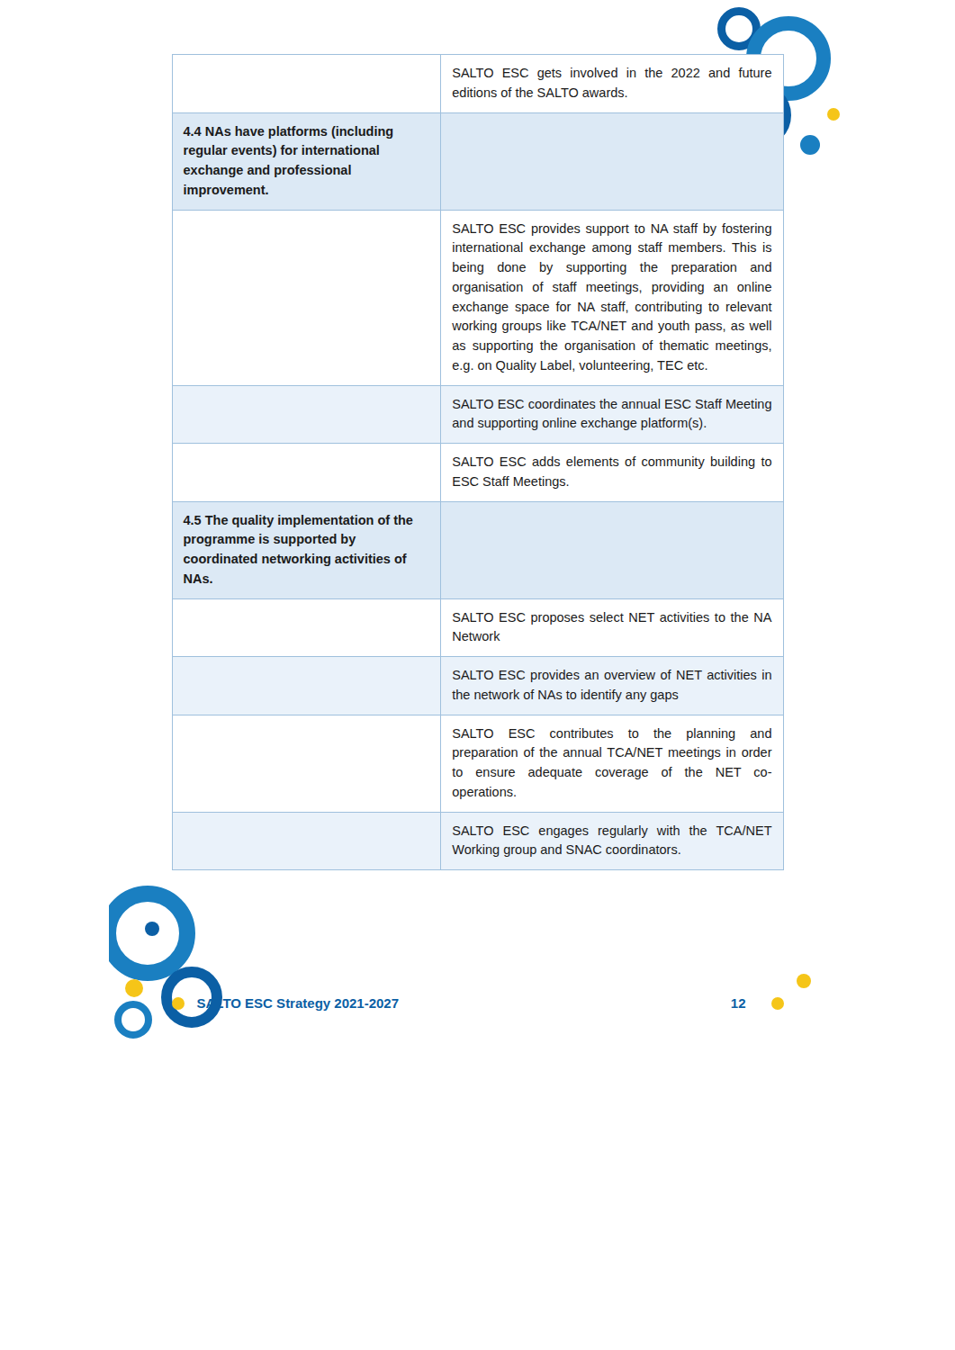| | SALTO ESC gets involved in the 2022 and future editions of the SALTO awards. |
| 4.4 NAs have platforms (including regular events) for international exchange and professional improvement. | |
| | SALTO ESC provides support to NA staff by fostering international exchange among staff members. This is being done by supporting the preparation and organisation of staff meetings, providing an online exchange space for NA staff, contributing to relevant working groups like TCA/NET and youth pass, as well as supporting the organisation of thematic meetings, e.g. on Quality Label, volunteering, TEC etc. |
| | SALTO ESC coordinates the annual ESC Staff Meeting and supporting online exchange platform(s). |
| | SALTO ESC adds elements of community building to ESC Staff Meetings. |
| 4.5 The quality implementation of the programme is supported by coordinated networking activities of NAs. | |
| | SALTO ESC proposes select NET activities to the NA Network |
| | SALTO ESC provides an overview of NET activities in the network of NAs to identify any gaps |
| | SALTO ESC contributes to the planning and preparation of the annual TCA/NET meetings in order to ensure adequate coverage of the NET co-operations. |
| | SALTO ESC engages regularly with the TCA/NET Working group and SNAC coordinators. |
SALTO ESC Strategy 2021-2027 12